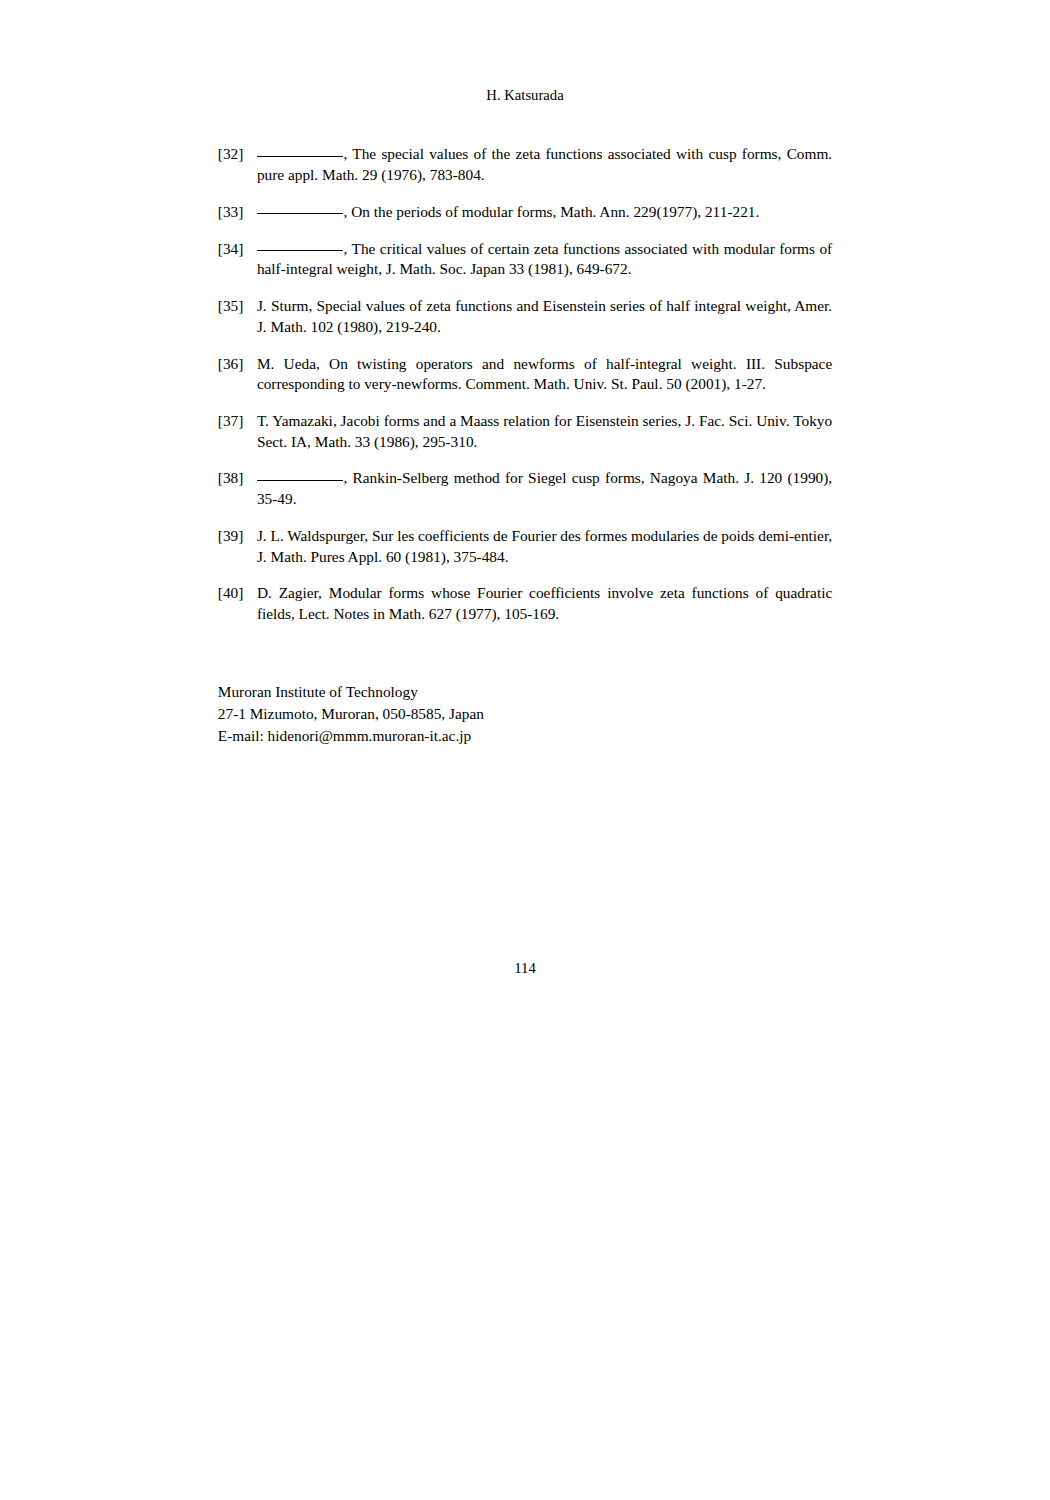H. Katsurada
[32] , The special values of the zeta functions associated with cusp forms, Comm. pure appl. Math. 29 (1976), 783-804.
[33] , On the periods of modular forms, Math. Ann. 229(1977), 211-221.
[34] , The critical values of certain zeta functions associated with modular forms of half-integral weight, J. Math. Soc. Japan 33 (1981), 649-672.
[35] J. Sturm, Special values of zeta functions and Eisenstein series of half integral weight, Amer. J. Math. 102 (1980), 219-240.
[36] M. Ueda, On twisting operators and newforms of half-integral weight. III. Subspace corresponding to very-newforms. Comment. Math. Univ. St. Paul. 50 (2001), 1-27.
[37] T. Yamazaki, Jacobi forms and a Maass relation for Eisenstein series, J. Fac. Sci. Univ. Tokyo Sect. IA, Math. 33 (1986), 295-310.
[38] , Rankin-Selberg method for Siegel cusp forms, Nagoya Math. J. 120 (1990), 35-49.
[39] J. L. Waldspurger, Sur les coefficients de Fourier des formes modularies de poids demi-entier, J. Math. Pures Appl. 60 (1981), 375-484.
[40] D. Zagier, Modular forms whose Fourier coefficients involve zeta functions of quadratic fields, Lect. Notes in Math. 627 (1977), 105-169.
Muroran Institute of Technology
27-1 Mizumoto, Muroran, 050-8585, Japan
E-mail: hidenori@mmm.muroran-it.ac.jp
114